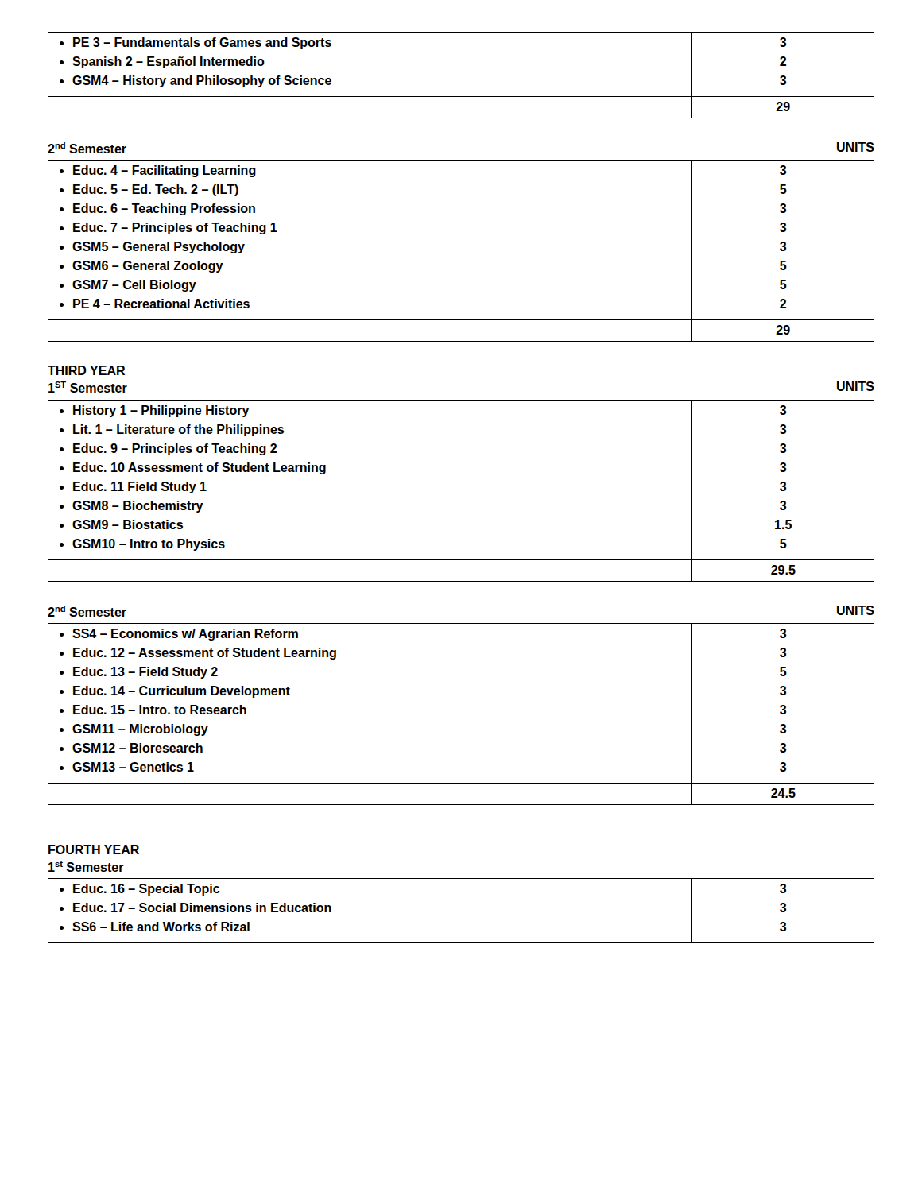| PE 3 – Fundamentals of Games and Sports Spanish 2 – Español Intermedio GSM4 – History and Philosophy of Science | 3 2 3 |
| | 29 |
2nd Semester UNITS
| Educ. 4 – Facilitating Learning Educ. 5 – Ed. Tech. 2 – (ILT) Educ. 6 – Teaching Profession Educ. 7 – Principles of Teaching 1 GSM5 – General Psychology GSM6 – General Zoology GSM7 – Cell Biology PE 4 – Recreational Activities | 3 5 3 3 3 5 5 2 |
| | 29 |
THIRD YEAR
1ST Semester UNITS
| History 1 – Philippine History Lit. 1 – Literature of the Philippines Educ. 9 – Principles of Teaching 2 Educ. 10 Assessment of Student Learning Educ. 11 Field Study 1 GSM8 – Biochemistry GSM9 – Biostatics GSM10 – Intro to Physics | 3 3 3 3 3 3 1.5 5 |
| | 29.5 |
2nd Semester UNITS
| SS4 – Economics w/ Agrarian Reform Educ. 12 – Assessment of Student Learning Educ. 13 – Field Study 2 Educ. 14 – Curriculum Development Educ. 15 – Intro. to Research GSM11 – Microbiology GSM12 – Bioresearch GSM13 – Genetics 1 | 3 3 5 3 3 3 3 3 |
| | 24.5 |
FOURTH YEAR
1st Semester
| Educ. 16 – Special Topic Educ. 17 – Social Dimensions in Education SS6 – Life and Works of Rizal | 3 3 3 |